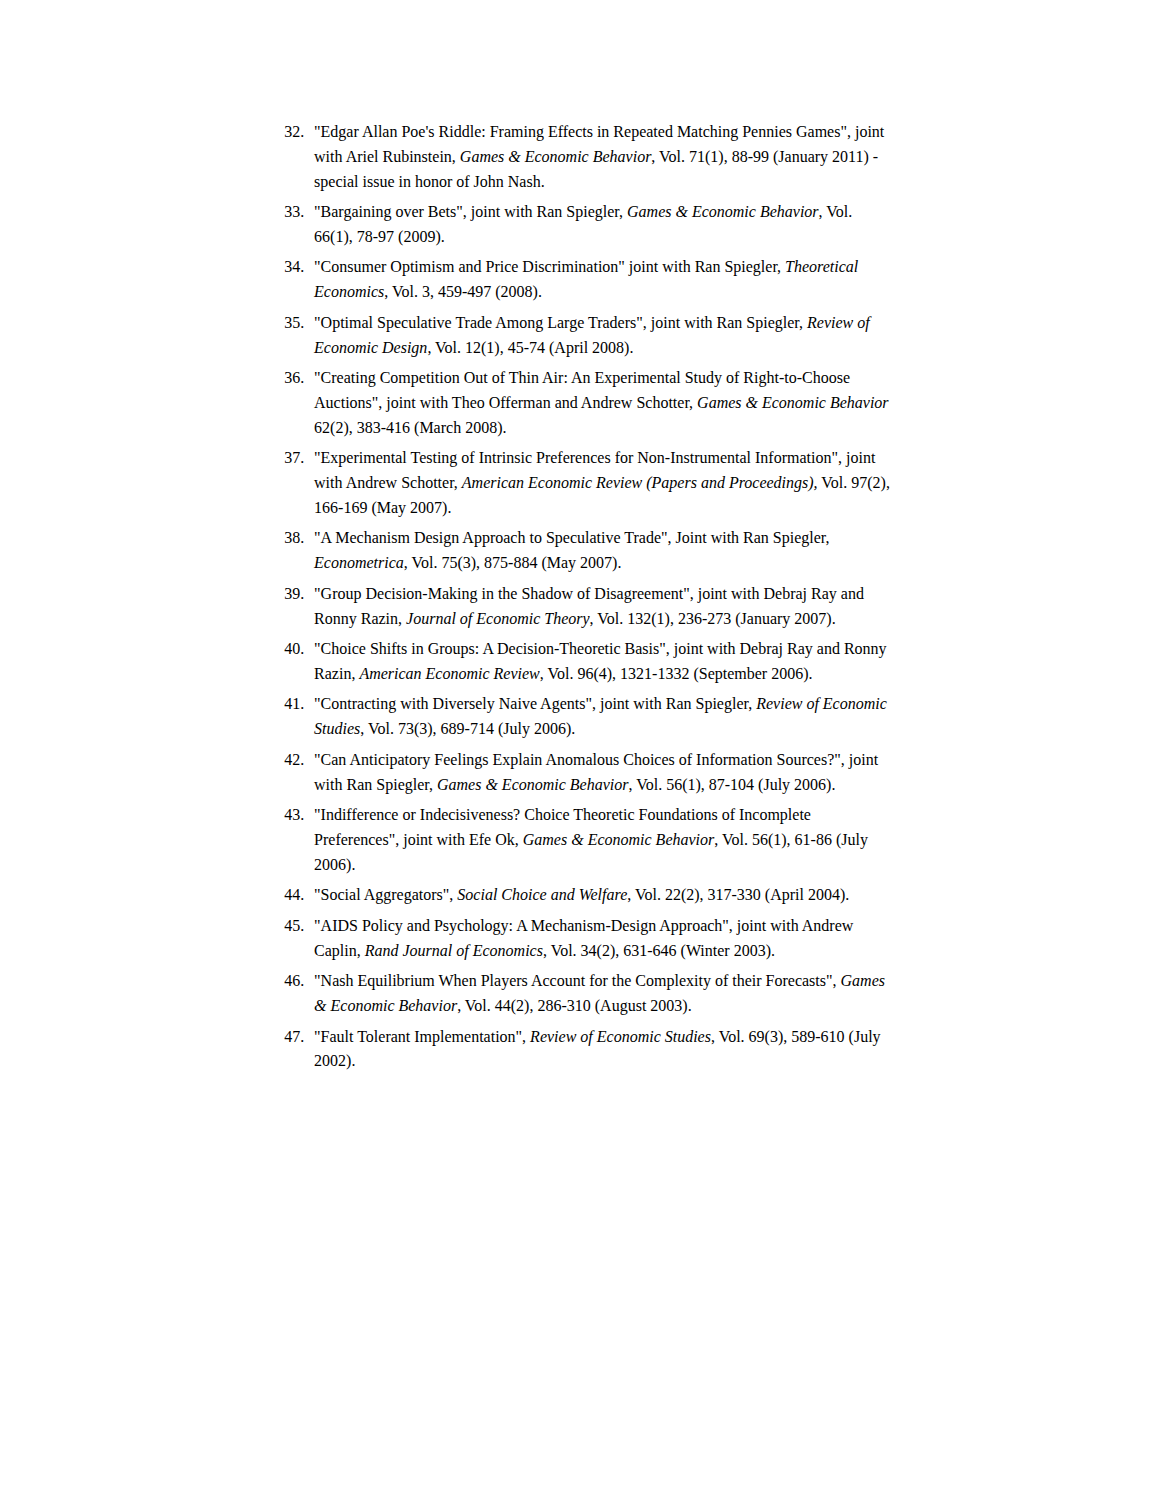"Edgar Allan Poe's Riddle: Framing Effects in Repeated Matching Pennies Games", joint with Ariel Rubinstein, Games & Economic Behavior, Vol. 71(1), 88-99 (January 2011) - special issue in honor of John Nash.
"Bargaining over Bets", joint with Ran Spiegler, Games & Economic Behavior, Vol. 66(1), 78-97 (2009).
"Consumer Optimism and Price Discrimination" joint with Ran Spiegler, Theoretical Economics, Vol. 3, 459-497 (2008).
"Optimal Speculative Trade Among Large Traders", joint with Ran Spiegler, Review of Economic Design, Vol. 12(1), 45-74 (April 2008).
"Creating Competition Out of Thin Air: An Experimental Study of Right-to-Choose Auctions", joint with Theo Offerman and Andrew Schotter, Games & Economic Behavior 62(2), 383-416 (March 2008).
"Experimental Testing of Intrinsic Preferences for Non-Instrumental Information", joint with Andrew Schotter, American Economic Review (Papers and Proceedings), Vol. 97(2), 166-169 (May 2007).
"A Mechanism Design Approach to Speculative Trade", Joint with Ran Spiegler, Econometrica, Vol. 75(3), 875-884 (May 2007).
"Group Decision-Making in the Shadow of Disagreement", joint with Debraj Ray and Ronny Razin, Journal of Economic Theory, Vol. 132(1), 236-273 (January 2007).
"Choice Shifts in Groups: A Decision-Theoretic Basis", joint with Debraj Ray and Ronny Razin, American Economic Review, Vol. 96(4), 1321-1332 (September 2006).
"Contracting with Diversely Naive Agents", joint with Ran Spiegler, Review of Economic Studies, Vol. 73(3), 689-714 (July 2006).
"Can Anticipatory Feelings Explain Anomalous Choices of Information Sources?", joint with Ran Spiegler, Games & Economic Behavior, Vol. 56(1), 87-104 (July 2006).
"Indifference or Indecisiveness? Choice Theoretic Foundations of Incomplete Preferences", joint with Efe Ok, Games & Economic Behavior, Vol. 56(1), 61-86 (July 2006).
"Social Aggregators", Social Choice and Welfare, Vol. 22(2), 317-330 (April 2004).
"AIDS Policy and Psychology: A Mechanism-Design Approach", joint with Andrew Caplin, Rand Journal of Economics, Vol. 34(2), 631-646 (Winter 2003).
"Nash Equilibrium When Players Account for the Complexity of their Forecasts", Games & Economic Behavior, Vol. 44(2), 286-310 (August 2003).
"Fault Tolerant Implementation", Review of Economic Studies, Vol. 69(3), 589-610 (July 2002).